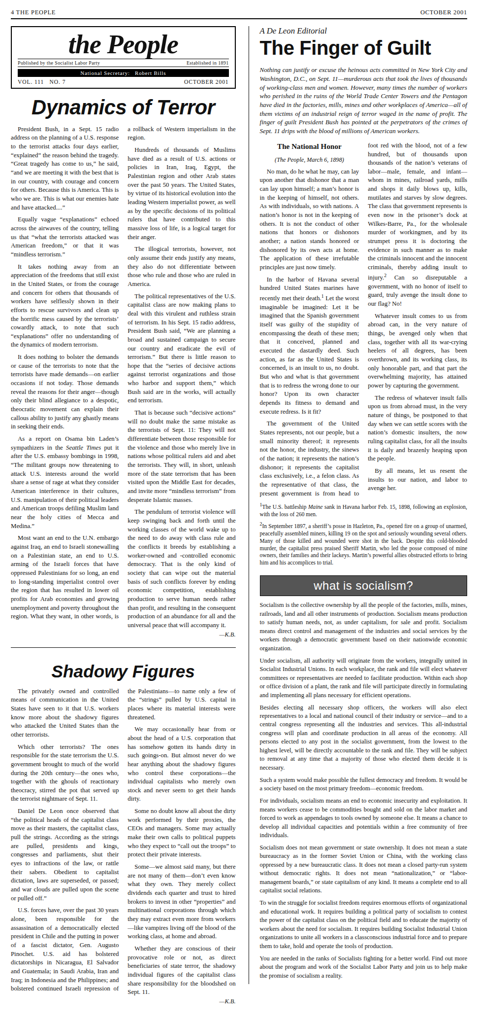4 The People October 2001
the People
Published by the Socialist Labor Party Established in 1891
National Secretary: Robert Bills
Vol. 111 No. 7 October 2001
Dynamics of Terror
President Bush, in a Sept. 15 radio address on the planning of a U.S. response to the terrorist attacks four days earlier, “explained” the reason behind the tragedy. “Great tragedy has come to us,” he said, “and we are meeting it with the best that is in our country, with courage and concern for others. Because this is America. This is who we are. This is what our enemies hate and have attacked....”
Equally vague “explanations” echoed across the airwaves of the country, telling us that “what the terrorists attacked was American freedom,” or that it was “mindless terrorism.”
It takes nothing away from an appreciation of the freedoms that still exist in the United States, or from the courage and concern for others that thousands of workers have selflessly shown in their efforts to rescue survivors and clean up the horrific mess caused by the terrorists’ cowardly attack, to note that such “explanations” offer no understanding of the dynamics of modern terrorism.
It does nothing to bolster the demands or cause of the terrorists to note that the terrorists have made demands—on earlier occasions if not today. Those demands reveal the reasons for their anger—though only their blind allegiance to a despotic, theocratic movement can explain their callous ability to justify any ghastly means in seeking their ends.
As a report on Osama bin Laden’s sympathizers in the Seattle Times put it after the U.S. embassy bombings in 1998, “The militant groups now threatening to attack U.S. interests around the world share a sense of rage at what they consider American interference in their cultures, U.S. manipulation of their political leaders and American troops defiling Muslim land near the holy cities of Mecca and Medina.”
Most want an end to the U.N. embargo against Iraq, an end to Israeli stonewalling on a Palestinian state, an end to U.S. arming of the Israeli forces that have oppressed Palestinians for so long, an end to long-standing imperialist control over the region that has resulted in lower oil profits for Arab economies and growing unemployment and poverty throughout the region. What they want, in other words, is a rollback of Western imperialism in the region.
Hundreds of thousands of Muslims have died as a result of U.S. actions or policies in Iran, Iraq, Egypt, the Palestinian region and other Arab states over the past 50 years. The United States, by virtue of its historical evolution into the leading Western imperialist power, as well as by the specific decisions of its political rulers that have contributed to this massive loss of life, is a logical target for their anger.
The illogical terrorists, however, not only assume their ends justify any means, they also do not differentiate between those who rule and those who are ruled in America.
The political representatives of the U.S. capitalist class are now making plans to deal with this virulent and ruthless strain of terrorism. In his Sept. 15 radio address, President Bush said, “We are planning a broad and sustained campaign to secure our country and eradicate the evil of terrorism.” But there is little reason to hope that the “series of decisive actions against terrorist organizations and those who harbor and support them,” which Bush said are in the works, will actually end terrorism.
That is because such “decisive actions” will no doubt make the same mistake as the terrorists of Sept. 11: They will not differentiate between those responsible for the violence and those who merely live in nations whose political rulers aid and abet the terrorists. They will, in short, unleash more of the state terrorism that has been visited upon the Middle East for decades, and invite more “mindless terrorism” from desperate Islamic masses.
The pendulum of terrorist violence will keep swinging back and forth until the working classes of the world wake up to the need to do away with class rule and the conflicts it breeds by establishing a worker-owned and -controlled economic democracy. That is the only kind of society that can wipe out the material basis of such conflicts forever by ending economic competition, establishing production to serve human needs rather than profit, and resulting in the consequent production of an abundance for all and the universal peace that will accompany it.
—K.B.
Shadowy Figures
The privately owned and controlled means of communication in the United States have seen to it that U.S. workers know more about the shadowy figures who attacked the United States than the other terrorists.
Which other terrorists? The ones responsible for the state terrorism the U.S. government brought to much of the world during the 20th century—the ones who, together with the ghouls of reactionary theocracy, stirred the pot that served up the terrorist nightmare of Sept. 11.
Daniel De Leon once observed that “the political heads of the capitalist class move as their masters, the capitalist class, pull the strings. According as the strings are pulled, presidents and kings, congresses and parliaments, shut their eyes to infractions of the law, or rattle their sabers. Obedient to capitalist dictation, laws are superseded, or passed; and war clouds are pulled upon the scene or pulled off.”
U.S. forces have, over the past 30 years alone, been responsible for the assassination of a democratically elected president in Chile and the putting in power of a fascist dictator, Gen. Augusto Pinochet. U.S. aid has bolstered dictatorships in Nicaragua, El Salvador and Guatemala; in Saudi Arabia, Iran and Iraq; in Indonesia and the Philippines; and bolstered continued Israeli repression of the Palestinians—to name only a few of the “strings” pulled by U.S. capital in places where its material interests were threatened.
We may occasionally hear from or about the head of a U.S. corporation that has somehow gotten its hands dirty in such goings-on. But almost never do we hear anything about the shadowy figures who control these corporations—the individual capitalists who merely own stock and never seem to get their hands dirty.
Some no doubt know all about the dirty work performed by their proxies, the CEOs and managers. Some may actually make their own calls to political puppets who they expect to “call out the troops” to protect their private interests.
Some—we almost said many, but there are not many of them—don’t even know what they own. They merely collect dividends each quarter and trust to hired brokers to invest in other “properties” and multinational corporations through which they may extract even more from workers—like vampires living off the blood of the working class, at home and abroad.
Whether they are conscious of their provocative role or not, as direct beneficiaries of state terror, the shadowy individual figures of the capitalist class share responsibility for the bloodshed on Sept. 11.
—K.B.
A De Leon Editorial
The Finger of Guilt
Nothing can justify or excuse the heinous acts committed in New York City and Washington, D.C., on Sept. 11—murderous acts that took the lives of thousands of working-class men and women. However, many times the number of workers who perished in the ruins of the World Trade Center Towers and the Pentagon have died in the factories, mills, mines and other workplaces of America—all of them victims of an industrial reign of terror waged in the name of profit. The finger of guilt President Bush has pointed at the perpetrators of the crimes of Sept. 11 drips with the blood of millions of American workers.
The National Honor
(The People, March 6, 1898)
No man, do he what he may, can lay upon another that dishonor that a man can lay upon himself; a man’s honor is in the keeping of himself, not others. As with individuals, so with nations. A nation’s honor is not in the keeping of others. It is not the conduct of other nations that honors or dishonors another; a nation stands honored or dishonored by its own acts at home. The application of these irrefutable principles are just now timely.
In the harbor of Havana several hundred United States marines have recently met their death.1 Let the worst imaginable be imagined: Let it be imagined that the Spanish government itself was guilty of the stupidity of encompassing the death of these men; that it conceived, planned and executed the dastardly deed. Such action, as far as the United States is concerned, is an insult to us, no doubt. But who and what is that government that is to redress the wrong done to our honor? Upon its own character depends its fitness to demand and execute redress. Is it fit?
The government of the United States represents, not our people, but a small minority thereof; it represents not the honor, the industry, the sinews of the nation; it represents the nation’s dishonor; it represents the capitalist class exclusively, i.e., a felon class. As the representative of that class, the present government is from head to foot red with the blood, not of a few hundred, but of thousands upon thousands of the nation’s veterans of labor—male, female, and infant—whom in mines, railroad yards, mills and shops it daily blows up, kills, mutilates and starves by slow degrees. The class that government represents is even now in the prisoner’s dock at Wilkes-Barre, Pa., for the wholesale murder of workingmen, and by its strumpet press it is doctoring the evidence in such manner as to make the criminals innocent and the innocent criminals, thereby adding insult to injury.2 Can so disreputable a government, with no honor of itself to guard, truly avenge the insult done to our flag? No!
Whatever insult comes to us from abroad can, in the very nature of things, be avenged only when that class, together with all its war-crying heelers of all degrees, has been overthrown, and its working class, its only honorable part, and that part the overwhelming majority, has attained power by capturing the government.
The redress of whatever insult falls upon us from abroad must, in the very nature of things, be postponed to that day when we can settle scores with the nation’s domestic insulters, the now ruling capitalist class, for all the insults it is daily and brazenly heaping upon the people.
By all means, let us resent the insults to our nation, and labor to avenge her.
1The U.S. battleship Maine sank in Havana harbor Feb. 15, 1898, following an explosion, with the loss of 260 men.
2In September 1897, a sheriff’s posse in Hazleton, Pa., opened fire on a group of unarmed, peacefully assembled miners, killing 19 on the spot and seriously wounding several others. Many of those killed and wounded were shot in the back. Despite this cold-blooded murder, the capitalist press praised Sheriff Martin, who led the posse composed of mine owners, their families and their lackeys. Martin’s powerful allies obstructed efforts to bring him and his accomplices to trial.
what is socialism?
Socialism is the collective ownership by all the people of the factories, mills, mines, railroads, land and all other instruments of production. Socialism means production to satisfy human needs, not, as under capitalism, for sale and profit. Socialism means direct control and management of the industries and social services by the workers through a democratic government based on their nationwide economic organization.
Under socialism, all authority will originate from the workers, integrally united in Socialist Industrial Unions. In each workplace, the rank and file will elect whatever committees or representatives are needed to facilitate production. Within each shop or office division of a plant, the rank and file will participate directly in formulating and implementing all plans necessary for efficient operations.
Besides electing all necessary shop officers, the workers will also elect representatives to a local and national council of their industry or service—and to a central congress representing all the industries and services. This all-industrial congress will plan and coordinate production in all areas of the economy. All persons elected to any post in the socialist government, from the lowest to the highest level, will be directly accountable to the rank and file. They will be subject to removal at any time that a majority of those who elected them decide it is necessary.
Such a system would make possible the fullest democracy and freedom. It would be a society based on the most primary freedom—economic freedom.
For individuals, socialism means an end to economic insecurity and exploitation. It means workers cease to be commodities bought and sold on the labor market and forced to work as appendages to tools owned by someone else. It means a chance to develop all individual capacities and potentials within a free community of free individuals.
Socialism does not mean government or state ownership. It does not mean a state bureaucracy as in the former Soviet Union or China, with the working class oppressed by a new bureaucratic class. It does not mean a closed party-run system without democratic rights. It does not mean “nationalization,” or “labor-management boards,” or state capitalism of any kind. It means a complete end to all capitalist social relations.
To win the struggle for socialist freedom requires enormous efforts of organizational and educational work. It requires building a political party of socialism to contest the power of the capitalist class on the political field and to educate the majority of workers about the need for socialism. It requires building Socialist Industrial Union organizations to unite all workers in a classconscious industrial force and to prepare them to take, hold and operate the tools of production.
You are needed in the ranks of Socialists fighting for a better world. Find out more about the program and work of the Socialist Labor Party and join us to help make the promise of socialism a reality.